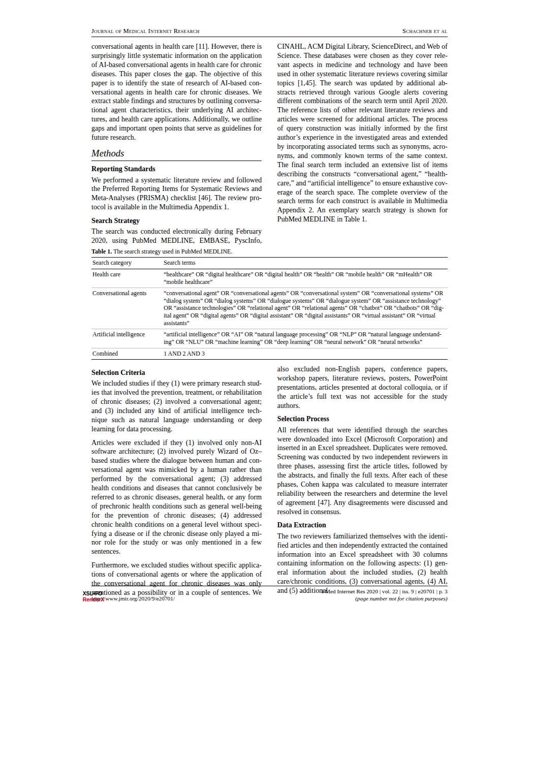Journal of Medical Internet Research Schachner et al
conversational agents in health care [11]. However, there is surprisingly little systematic information on the application of AI-based conversational agents in health care for chronic diseases. This paper closes the gap. The objective of this paper is to identify the state of research of AI-based conversational agents in health care for chronic diseases. We extract stable findings and structures by outlining conversational agent characteristics, their underlying AI architectures, and health care applications. Additionally, we outline gaps and important open points that serve as guidelines for future research.
Methods
Reporting Standards
We performed a systematic literature review and followed the Preferred Reporting Items for Systematic Reviews and Meta-Analyses (PRISMA) checklist [46]. The review protocol is available in the Multimedia Appendix 1.
Search Strategy
The search was conducted electronically during February 2020, using PubMed MEDLINE, EMBASE, PyscInfo, CINAHL, ACM Digital Library, ScienceDirect, and Web of Science. These databases were chosen as they cover relevant aspects in medicine and technology and have been used in other systematic literature reviews covering similar topics [1,45]. The search was updated by additional abstracts retrieved through various Google alerts covering different combinations of the search term until April 2020. The reference lists of other relevant literature reviews and articles were screened for additional articles. The process of query construction was initially informed by the first author’s experience in the investigated areas and extended by incorporating associated terms such as synonyms, acronyms, and commonly known terms of the same context. The final search term included an extensive list of items describing the constructs “conversational agent,” “healthcare,” and “artificial intelligence” to ensure exhaustive coverage of the search space. The complete overview of the search terms for each construct is available in Multimedia Appendix 2. An exemplary search strategy is shown for PubMed MEDLINE in Table 1.
Table 1. The search strategy used in PubMed MEDLINE.
| Search category | Search terms |
| --- | --- |
| Health care | “healthcare” OR “digital healthcare” OR “digital health” OR “health” OR “mobile health” OR “mHealth” OR “mobile healthcare” |
| Conversational agents | “conversational agent” OR “conversational agents” OR “conversational system” OR “conversational systems” OR “dialog system” OR “dialog systems” OR “dialogue systems” OR “dialogue system” OR “assistance technology” OR “assistance technologies” OR “relational agent” OR “relational agents” OR “chatbot” OR “chatbots” OR “digital agent” OR “digital agents” OR “digital assistant” OR “digital assistants” OR “virtual assistant” OR “virtual assistants” |
| Artificial intelligence | “artificial intelligence” OR “AI” OR “natural language processing” OR “NLP” OR “natural language understanding” OR “NLU” OR “machine learning” OR “deep learning” OR “neural network” OR “neural networks” |
| Combined | 1 AND 2 AND 3 |
Selection Criteria
We included studies if they (1) were primary research studies that involved the prevention, treatment, or rehabilitation of chronic diseases; (2) involved a conversational agent; and (3) included any kind of artificial intelligence technique such as natural language understanding or deep learning for data processing.
Articles were excluded if they (1) involved only non-AI software architecture; (2) involved purely Wizard of Oz–based studies where the dialogue between human and conversational agent was mimicked by a human rather than performed by the conversational agent; (3) addressed health conditions and diseases that cannot conclusively be referred to as chronic diseases, general health, or any form of prechronic health conditions such as general well-being for the prevention of chronic diseases; (4) addressed chronic health conditions on a general level without specifying a disease or if the chronic disease only played a minor role for the study or was only mentioned in a few sentences.
Furthermore, we excluded studies without specific applications of conversational agents or where the application of the conversational agent for chronic diseases was only mentioned as a possibility or in a couple of sentences. We also excluded non-English papers, conference papers, workshop papers, literature reviews, posters, PowerPoint presentations, articles presented at doctoral colloquia, or if the article’s full text was not accessible for the study authors.
Selection Process
All references that were identified through the searches were downloaded into Excel (Microsoft Corporation) and inserted in an Excel spreadsheet. Duplicates were removed. Screening was conducted by two independent reviewers in three phases, assessing first the article titles, followed by the abstracts, and finally the full texts. After each of these phases, Cohen kappa was calculated to measure interrater reliability between the researchers and determine the level of agreement [47]. Any disagreements were discussed and resolved in consensus.
Data Extraction
The two reviewers familiarized themselves with the identified articles and then independently extracted the contained information into an Excel spreadsheet with 30 columns containing information on the following aspects: (1) general information about the included studies, (2) health care/chronic conditions, (3) conversational agents, (4) AI, and (5) additional
XSL•FO
Render X
http://www.jmir.org/2020/9/e20701/
J Med Internet Res 2020 | vol. 22 | iss. 9 | e20701 | p. 3
(page number not for citation purposes)